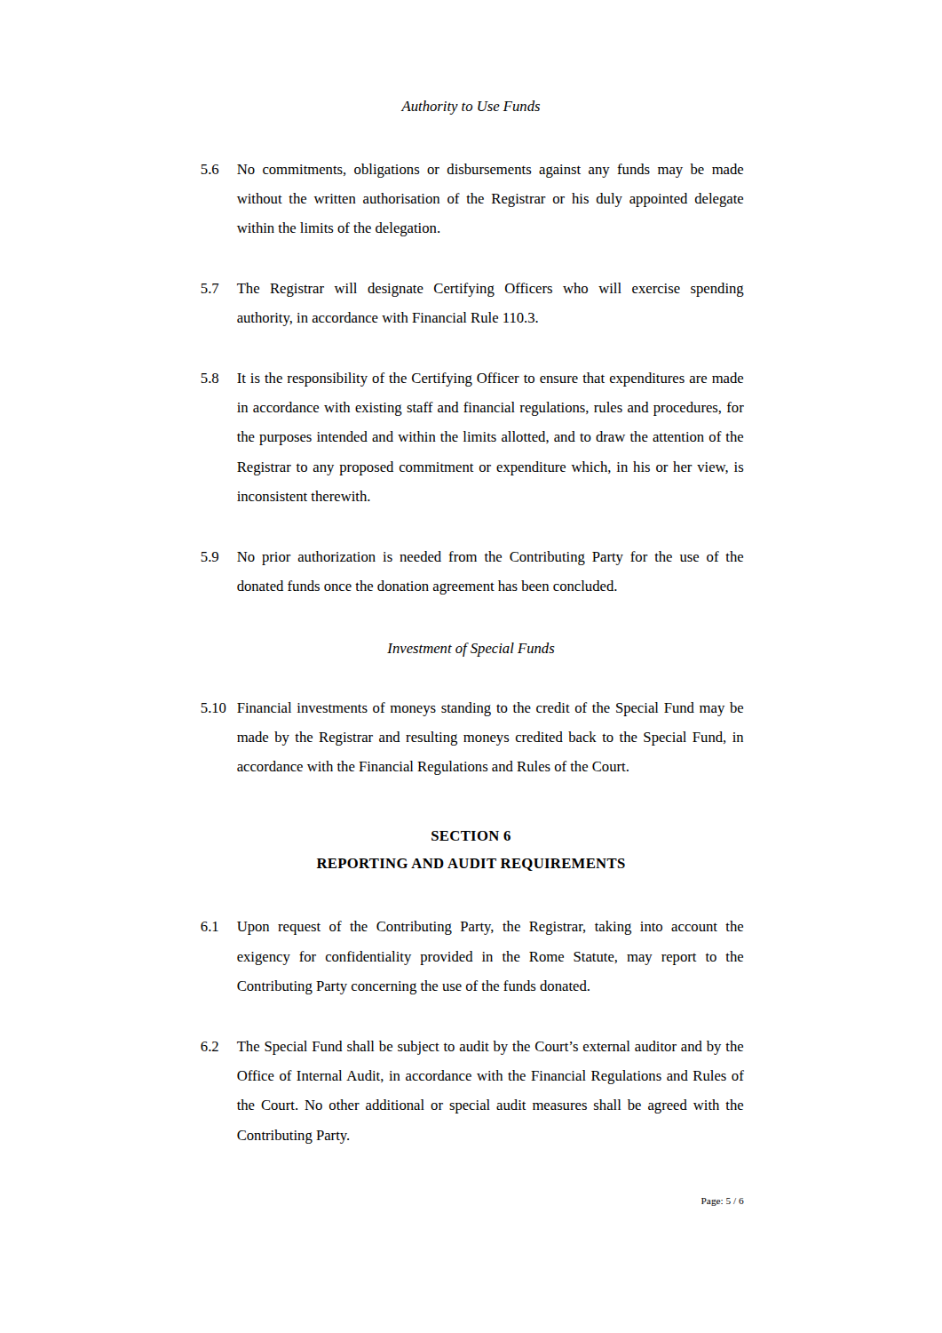Authority to Use Funds
5.6
No commitments, obligations or disbursements against any funds may be made without the written authorisation of the Registrar or his duly appointed delegate within the limits of the delegation.
5.7
The Registrar will designate Certifying Officers who will exercise spending authority, in accordance with Financial Rule 110.3.
5.8
It is the responsibility of the Certifying Officer to ensure that expenditures are made in accordance with existing staff and financial regulations, rules and procedures, for the purposes intended and within the limits allotted, and to draw the attention of the Registrar to any proposed commitment or expenditure which, in his or her view, is inconsistent therewith.
5.9
No prior authorization is needed from the Contributing Party for the use of the donated funds once the donation agreement has been concluded.
Investment of Special Funds
5.10
Financial investments of moneys standing to the credit of the Special Fund may be made by the Registrar and resulting moneys credited back to the Special Fund, in accordance with the Financial Regulations and Rules of the Court.
SECTION 6 REPORTING AND AUDIT REQUIREMENTS
6.1
Upon request of the Contributing Party, the Registrar, taking into account the exigency for confidentiality provided in the Rome Statute, may report to the Contributing Party concerning the use of the funds donated.
6.2
The Special Fund shall be subject to audit by the Court’s external auditor and by the Office of Internal Audit, in accordance with the Financial Regulations and Rules of the Court. No other additional or special audit measures shall be agreed with the Contributing Party.
Page: 5 / 6